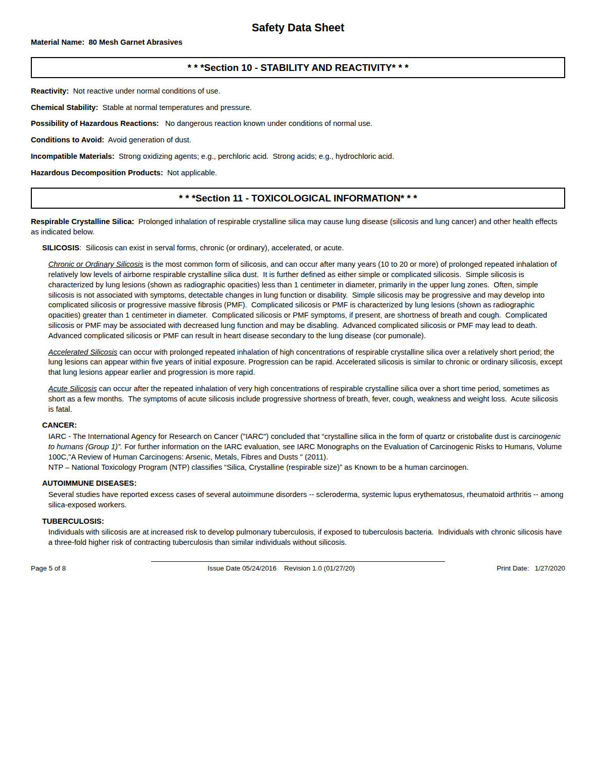Safety Data Sheet
Material Name: 80 Mesh Garnet Abrasives
* * *Section 10 - STABILITY AND REACTIVITY* * *
Reactivity: Not reactive under normal conditions of use.
Chemical Stability: Stable at normal temperatures and pressure.
Possibility of Hazardous Reactions: No dangerous reaction known under conditions of normal use.
Conditions to Avoid: Avoid generation of dust.
Incompatible Materials: Strong oxidizing agents; e.g., perchloric acid. Strong acids; e.g., hydrochloric acid.
Hazardous Decomposition Products: Not applicable.
* * *Section 11 - TOXICOLOGICAL INFORMATION* * *
Respirable Crystalline Silica: Prolonged inhalation of respirable crystalline silica may cause lung disease (silicosis and lung cancer) and other health effects as indicated below.
SILICOSIS: Silicosis can exist in serval forms, chronic (or ordinary), accelerated, or acute.
Chronic or Ordinary Silicosis is the most common form of silicosis, and can occur after many years (10 to 20 or more) of prolonged repeated inhalation of relatively low levels of airborne respirable crystalline silica dust. It is further defined as either simple or complicated silicosis. Simple silicosis is characterized by lung lesions (shown as radiographic opacities) less than 1 centimeter in diameter, primarily in the upper lung zones. Often, simple silicosis is not associated with symptoms, detectable changes in lung function or disability. Simple silicosis may be progressive and may develop into complicated silicosis or progressive massive fibrosis (PMF). Complicated silicosis or PMF is characterized by lung lesions (shown as radiographic opacities) greater than 1 centimeter in diameter. Complicated silicosis or PMF symptoms, if present, are shortness of breath and cough. Complicated silicosis or PMF may be associated with decreased lung function and may be disabling. Advanced complicated silicosis or PMF may lead to death. Advanced complicated silicosis or PMF can result in heart disease secondary to the lung disease (cor pumonale).
Accelerated Silicosis can occur with prolonged repeated inhalation of high concentrations of respirable crystalline silica over a relatively short period; the lung lesions can appear within five years of initial exposure. Progression can be rapid. Accelerated silicosis is similar to chronic or ordinary silicosis, except that lung lesions appear earlier and progression is more rapid.
Acute Silicosis can occur after the repeated inhalation of very high concentrations of respirable crystalline silica over a short time period, sometimes as short as a few months. The symptoms of acute silicosis include progressive shortness of breath, fever, cough, weakness and weight loss. Acute silicosis is fatal.
CANCER:
IARC - The International Agency for Research on Cancer ("IARC") concluded that “crystalline silica in the form of quartz or cristobalite dust is carcinogenic to humans (Group 1)”. For further information on the IARC evaluation, see IARC Monographs on the Evaluation of Carcinogenic Risks to Humans, Volume 100C,"A Review of Human Carcinogens: Arsenic, Metals, Fibres and Dusts " (2011).
NTP – National Toxicology Program (NTP) classifies “Silica, Crystalline (respirable size)” as Known to be a human carcinogen.
AUTOIMMUNE DISEASES:
Several studies have reported excess cases of several autoimmune disorders -- scleroderma, systemic lupus erythematosus, rheumatoid arthritis -- among silica-exposed workers.
TUBERCULOSIS:
Individuals with silicosis are at increased risk to develop pulmonary tuberculosis, if exposed to tuberculosis bacteria. Individuals with chronic silicosis have a three-fold higher risk of contracting tuberculosis than similar individuals without silicosis.
Page 5 of 8 Issue Date 05/24/2016 Revision 1.0 (01/27/20) Print Date: 1/27/2020